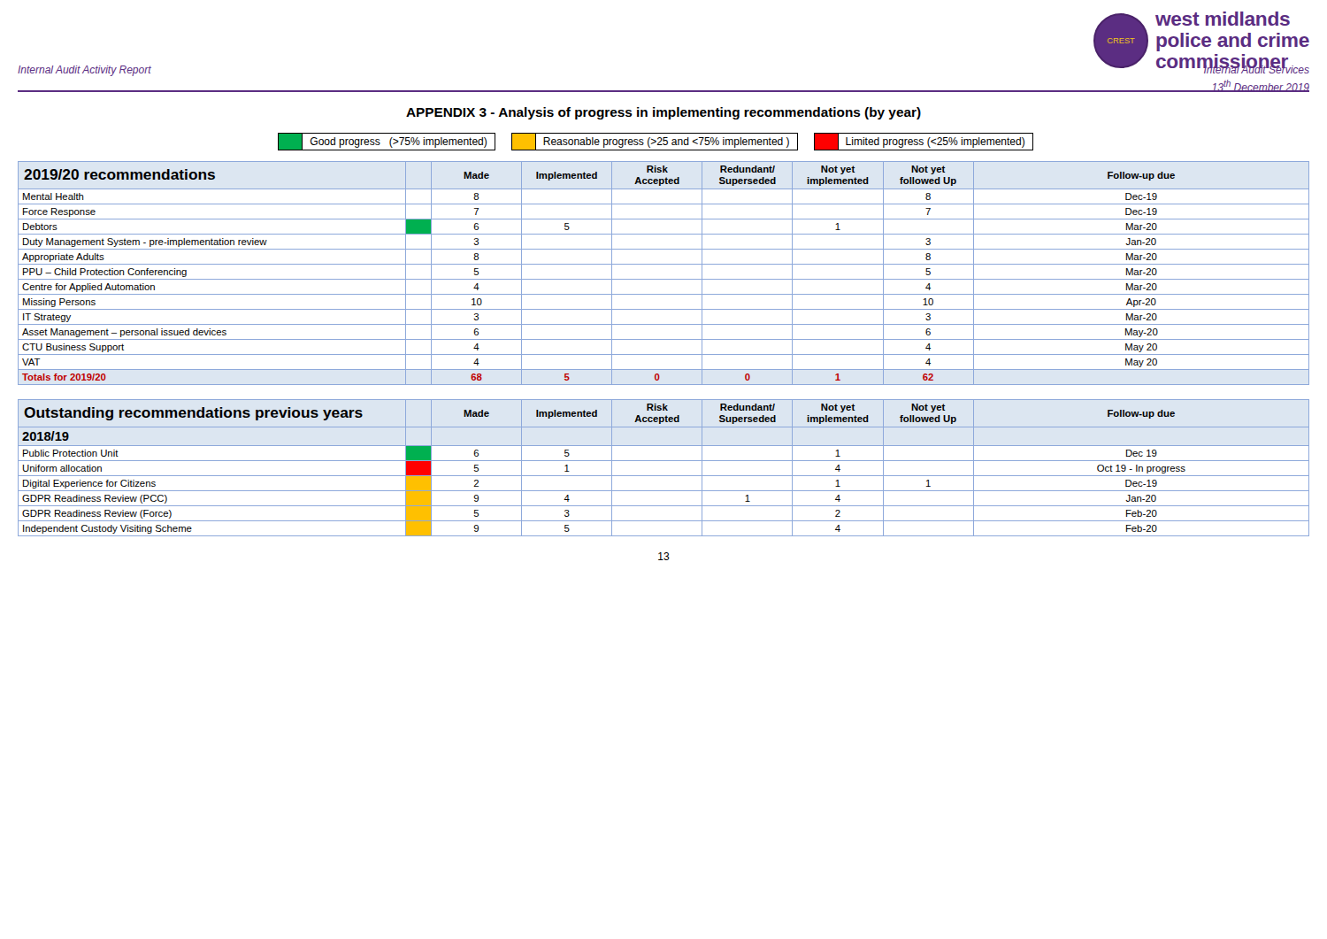CREST
west midlands
police and crime
commissioner
Internal Audit Activity Report
Internal Audit Services
13th December 2019
APPENDIX 3 - Analysis of progress in implementing recommendations (by year)
Good progress (>75% implemented)
Reasonable progress (>25 and <75% implemented )
Limited progress (<25% implemented)
| 2019/20 recommendations | | Made | Implemented | Risk Accepted | Redundant/ Superseded | Not yet implemented | Not yet followed Up | Follow-up due |
| --- | --- | --- | --- | --- | --- | --- | --- | --- |
| Mental Health | | 8 | | | | | 8 | Dec-19 |
| Force Response | | 7 | | | | | 7 | Dec-19 |
| Debtors | | 6 | 5 | | | 1 | | Mar-20 |
| Duty Management System - pre-implementation review | | 3 | | | | | 3 | Jan-20 |
| Appropriate Adults | | 8 | | | | | 8 | Mar-20 |
| PPU – Child Protection Conferencing | | 5 | | | | | 5 | Mar-20 |
| Centre for Applied Automation | | 4 | | | | | 4 | Mar-20 |
| Missing Persons | | 10 | | | | | 10 | Apr-20 |
| IT Strategy | | 3 | | | | | 3 | Mar-20 |
| Asset Management – personal issued devices | | 6 | | | | | 6 | May-20 |
| CTU Business Support | | 4 | | | | | 4 | May 20 |
| VAT | | 4 | | | | | 4 | May 20 |
| Totals for 2019/20 | | 68 | 5 | 0 | 0 | 1 | 62 | |
| Outstanding recommendations previous years | | Made | Implemented | Risk Accepted | Redundant/ Superseded | Not yet implemented | Not yet followed Up | Follow-up due |
| --- | --- | --- | --- | --- | --- | --- | --- | --- |
| 2018/19 | | | | | | | | |
| Public Protection Unit | | 6 | 5 | | | 1 | | Dec 19 |
| Uniform allocation | | 5 | 1 | | | 4 | | Oct 19 - In progress |
| Digital Experience for Citizens | | 2 | | | | 1 | 1 | Dec-19 |
| GDPR Readiness Review (PCC) | | 9 | 4 | | 1 | 4 | | Jan-20 |
| GDPR Readiness Review (Force) | | 5 | 3 | | | 2 | | Feb-20 |
| Independent Custody Visiting Scheme | | 9 | 5 | | | 4 | | Feb-20 |
13